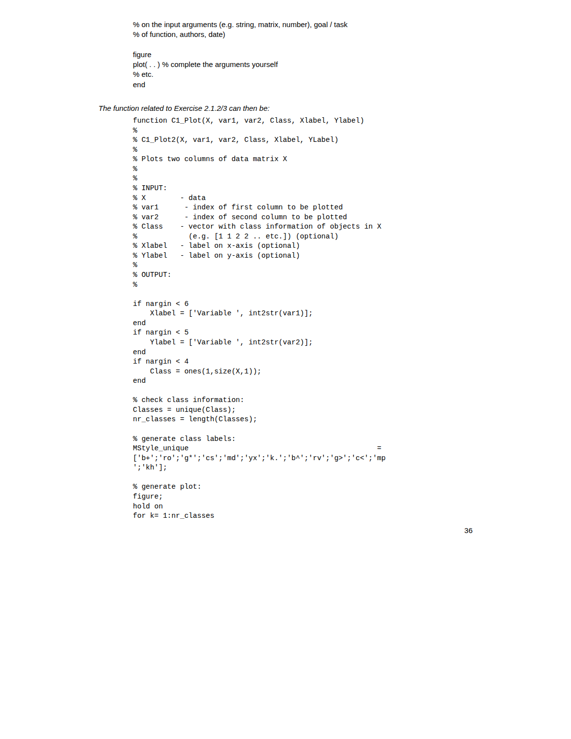% on the input arguments (e.g. string, matrix, number), goal / task
% of function, authors, date)
figure
plot( . . ) % complete the arguments yourself
% etc.
end
The function related to Exercise 2.1.2/3 can then be:
function C1_Plot(X, var1, var2, Class, Xlabel, Ylabel)
%
% C1_Plot2(X, var1, var2, Class, Xlabel, YLabel)
%
% Plots two columns of data matrix X
%
%
% INPUT:
% X        - data
% var1      - index of first column to be plotted
% var2      - index of second column to be plotted
% Class    - vector with class information of objects in X
%            (e.g. [1 1 2 2 .. etc.]) (optional)
% Xlabel   - label on x-axis (optional)
% Ylabel   - label on y-axis (optional)
%
% OUTPUT:
%

if nargin < 6
    Xlabel = ['Variable ', int2str(var1)];
end
if nargin < 5
    Ylabel = ['Variable ', int2str(var2)];
end
if nargin < 4
    Class = ones(1,size(X,1));
end

% check class information:
Classes = unique(Class);
nr_classes = length(Classes);

% generate class labels:
MStyle_unique                                            =
['b+';'ro';'g*';'cs';'md';'yx';'k.';'b^';'rv';'g>';'c<';'mp
';'kh'];

% generate plot:
figure;
hold on
for k= 1:nr_classes
36